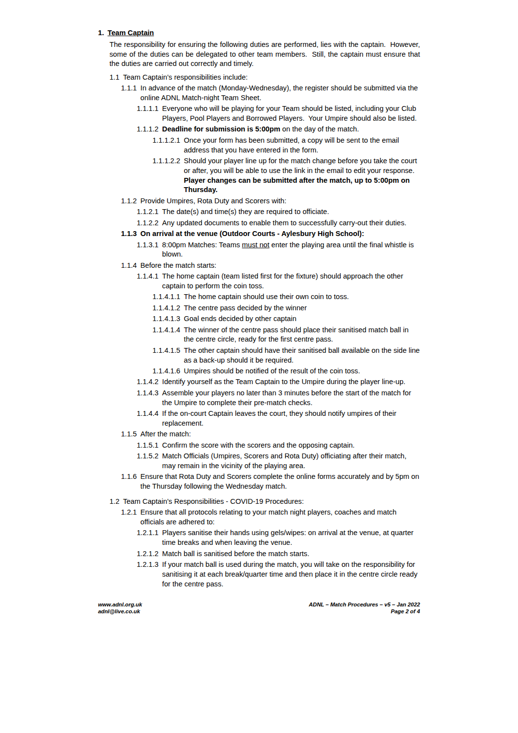1. Team Captain
The responsibility for ensuring the following duties are performed, lies with the captain. However, some of the duties can be delegated to other team members. Still, the captain must ensure that the duties are carried out correctly and timely.
1.1 Team Captain’s responsibilities include:
1.1.1 In advance of the match (Monday-Wednesday), the register should be submitted via the online ADNL Match-night Team Sheet.
1.1.1.1 Everyone who will be playing for your Team should be listed, including your Club Players, Pool Players and Borrowed Players. Your Umpire should also be listed.
1.1.1.2 Deadline for submission is 5:00pm on the day of the match.
1.1.1.2.1 Once your form has been submitted, a copy will be sent to the email address that you have entered in the form.
1.1.1.2.2 Should your player line up for the match change before you take the court or after, you will be able to use the link in the email to edit your response. Player changes can be submitted after the match, up to 5:00pm on Thursday.
1.1.2 Provide Umpires, Rota Duty and Scorers with:
1.1.2.1 The date(s) and time(s) they are required to officiate.
1.1.2.2 Any updated documents to enable them to successfully carry-out their duties.
1.1.3 On arrival at the venue (Outdoor Courts - Aylesbury High School):
1.1.3.1 8:00pm Matches: Teams must not enter the playing area until the final whistle is blown.
1.1.4 Before the match starts:
1.1.4.1 The home captain (team listed first for the fixture) should approach the other captain to perform the coin toss.
1.1.4.1.1 The home captain should use their own coin to toss.
1.1.4.1.2 The centre pass decided by the winner
1.1.4.1.3 Goal ends decided by other captain
1.1.4.1.4 The winner of the centre pass should place their sanitised match ball in the centre circle, ready for the first centre pass.
1.1.4.1.5 The other captain should have their sanitised ball available on the side line as a back-up should it be required.
1.1.4.1.6 Umpires should be notified of the result of the coin toss.
1.1.4.2 Identify yourself as the Team Captain to the Umpire during the player line-up.
1.1.4.3 Assemble your players no later than 3 minutes before the start of the match for the Umpire to complete their pre-match checks.
1.1.4.4 If the on-court Captain leaves the court, they should notify umpires of their replacement.
1.1.5 After the match:
1.1.5.1 Confirm the score with the scorers and the opposing captain.
1.1.5.2 Match Officials (Umpires, Scorers and Rota Duty) officiating after their match, may remain in the vicinity of the playing area.
1.1.6 Ensure that Rota Duty and Scorers complete the online forms accurately and by 5pm on the Thursday following the Wednesday match.
1.2 Team Captain’s Responsibilities - COVID-19 Procedures:
1.2.1 Ensure that all protocols relating to your match night players, coaches and match officials are adhered to:
1.2.1.1 Players sanitise their hands using gels/wipes: on arrival at the venue, at quarter time breaks and when leaving the venue.
1.2.1.2 Match ball is sanitised before the match starts.
1.2.1.3 If your match ball is used during the match, you will take on the responsibility for sanitising it at each break/quarter time and then place it in the centre circle ready for the centre pass.
www.adnl.org.uk
adnl@live.co.uk
ADNL – Match Procedures – v5 – Jan 2022
Page 2 of 4